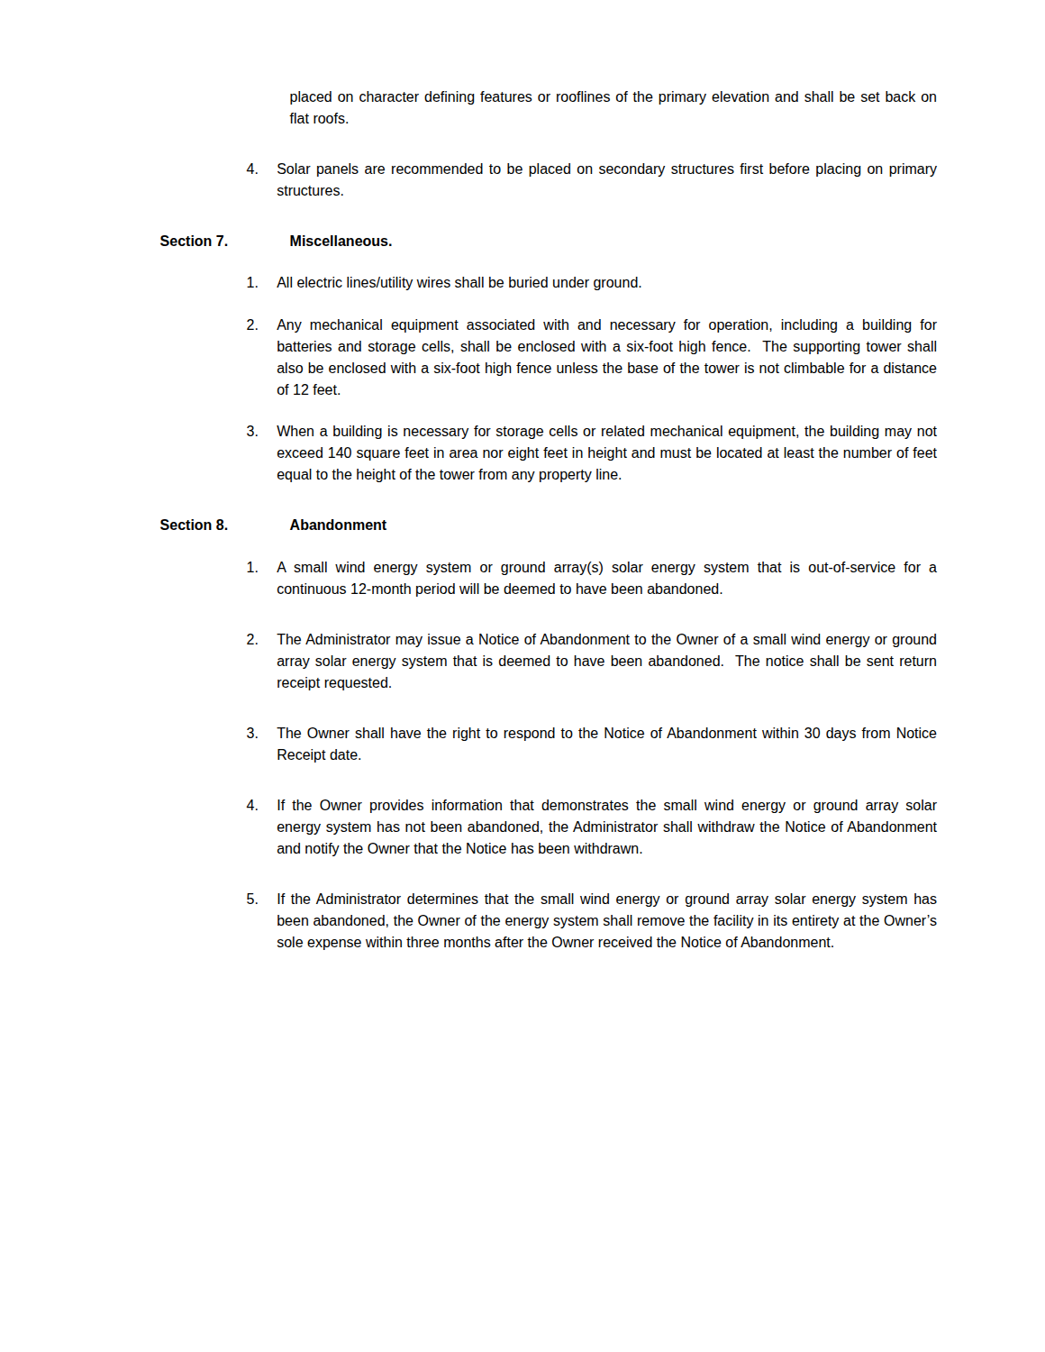placed on character defining features or rooflines of the primary elevation and shall be set back on flat roofs.
4. Solar panels are recommended to be placed on secondary structures first before placing on primary structures.
Section 7. Miscellaneous.
1. All electric lines/utility wires shall be buried under ground.
2. Any mechanical equipment associated with and necessary for operation, including a building for batteries and storage cells, shall be enclosed with a six-foot high fence. The supporting tower shall also be enclosed with a six-foot high fence unless the base of the tower is not climbable for a distance of 12 feet.
3. When a building is necessary for storage cells or related mechanical equipment, the building may not exceed 140 square feet in area nor eight feet in height and must be located at least the number of feet equal to the height of the tower from any property line.
Section 8. Abandonment
1. A small wind energy system or ground array(s) solar energy system that is out-of-service for a continuous 12-month period will be deemed to have been abandoned.
2. The Administrator may issue a Notice of Abandonment to the Owner of a small wind energy or ground array solar energy system that is deemed to have been abandoned. The notice shall be sent return receipt requested.
3. The Owner shall have the right to respond to the Notice of Abandonment within 30 days from Notice Receipt date.
4. If the Owner provides information that demonstrates the small wind energy or ground array solar energy system has not been abandoned, the Administrator shall withdraw the Notice of Abandonment and notify the Owner that the Notice has been withdrawn.
5. If the Administrator determines that the small wind energy or ground array solar energy system has been abandoned, the Owner of the energy system shall remove the facility in its entirety at the Owner’s sole expense within three months after the Owner received the Notice of Abandonment.